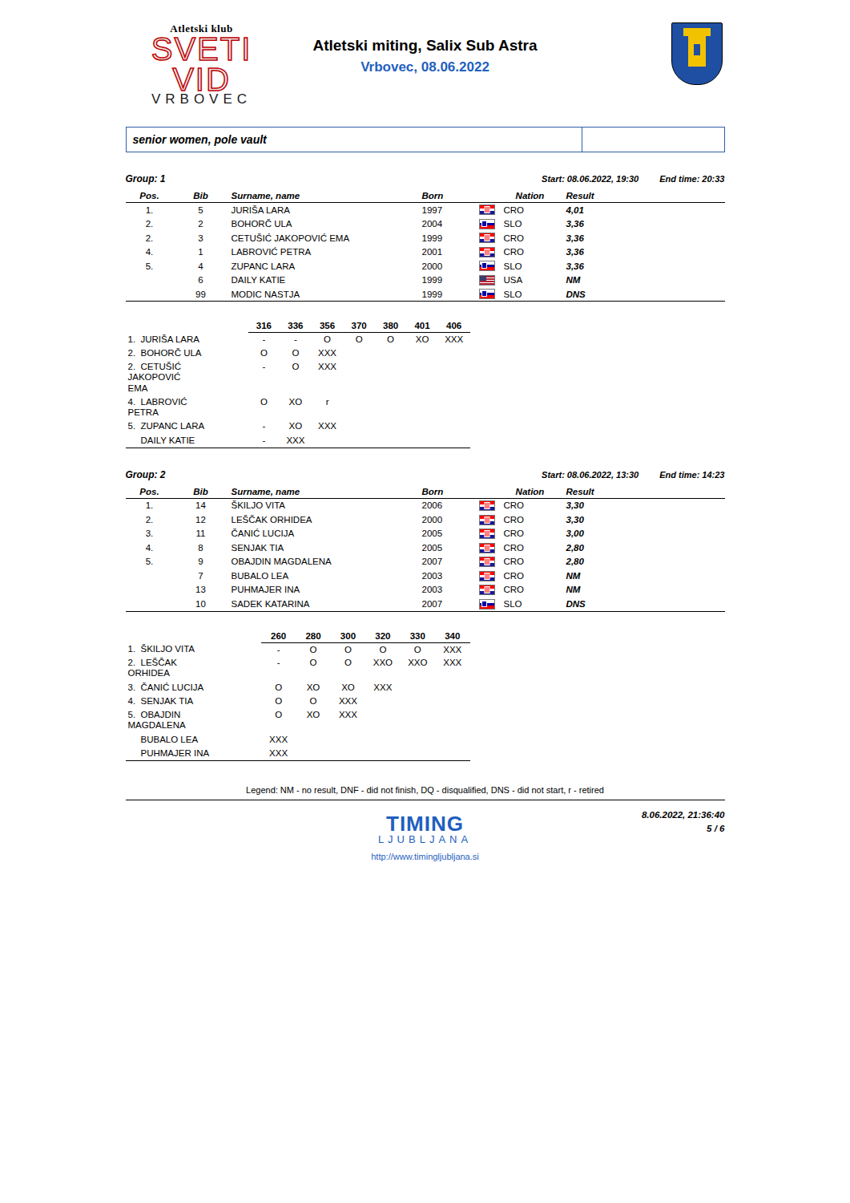Atletski klub
SVETI VID
VRBOVEC
Atletski miting, Salix Sub Astra
Vrbovec, 08.06.2022
senior women, pole vault
Group: 1
Start: 08.06.2022, 19:30 End time: 20:33
| Pos. | Bib | Surname, name | Born | | Nation | Result | |
| --- | --- | --- | --- | --- | --- | --- | --- |
| 1. | 5 | JURIŠA LARA | 1997 | | CRO | 4,01 | |
| 2. | 2 | BOHORČ ULA | 2004 | | SLO | 3,36 | |
| 2. | 3 | CETUŠIĆ JAKOPOVIĆ EMA | 1999 | | CRO | 3,36 | |
| 4. | 1 | LABROVIĆ PETRA | 2001 | | CRO | 3,36 | |
| 5. | 4 | ZUPANC LARA | 2000 | | SLO | 3,36 | |
| | 6 | DAILY KATIE | 1999 | | USA | NM | |
| | 99 | MODIC NASTJA | 1999 | | SLO | DNS | |
| | 316 | 336 | 356 | 370 | 380 | 401 | 406 |
| --- | --- | --- | --- | --- | --- | --- | --- |
| 1. JURIŠA LARA | - | - | O | O | O | XO | XXX |
| 2. BOHORČ ULA | O | O | XXX | | | | |
| 2. CETUŠIĆ JAKOPOVIĆ EMA | - | O | XXX | | | | |
| 4. LABROVIĆ PETRA | O | XO | r | | | | |
| 5. ZUPANC LARA | - | XO | XXX | | | | |
| DAILY KATIE | - | XXX | | | | | |
Group: 2
Start: 08.06.2022, 13:30 End time: 14:23
| Pos. | Bib | Surname, name | Born | | Nation | Result | |
| --- | --- | --- | --- | --- | --- | --- | --- |
| 1. | 14 | ŠKILJO VITA | 2006 | | CRO | 3,30 | |
| 2. | 12 | LEŠČAK ORHIDEA | 2000 | | CRO | 3,30 | |
| 3. | 11 | ČANIĆ LUCIJA | 2005 | | CRO | 3,00 | |
| 4. | 8 | SENJAK TIA | 2005 | | CRO | 2,80 | |
| 5. | 9 | OBAJDIN MAGDALENA | 2007 | | CRO | 2,80 | |
| | 7 | BUBALO LEA | 2003 | | CRO | NM | |
| | 13 | PUHMAJER INA | 2003 | | CRO | NM | |
| | 10 | SADEK KATARINA | 2007 | | SLO | DNS | |
| | 260 | 280 | 300 | 320 | 330 | 340 |
| --- | --- | --- | --- | --- | --- | --- |
| 1. ŠKILJO VITA | - | O | O | O | O | XXX |
| 2. LEŠČAK ORHIDEA | - | O | O | XXO | XXO | XXX |
| 3. ČANIĆ LUCIJA | O | XO | XO | XXX | | |
| 4. SENJAK TIA | O | O | XXX | | | |
| 5. OBAJDIN MAGDALENA | O | XO | XXX | | | |
| BUBALO LEA | XXX | | | | | |
| PUHMAJER INA | XXX | | | | | |
Legend: NM - no result, DNF - did not finish, DQ - disqualified, DNS - did not start, r - retired
TIMING
LJUBLJANA
8.06.2022, 21:36:40
5 / 6
http://www.timingljubljana.si